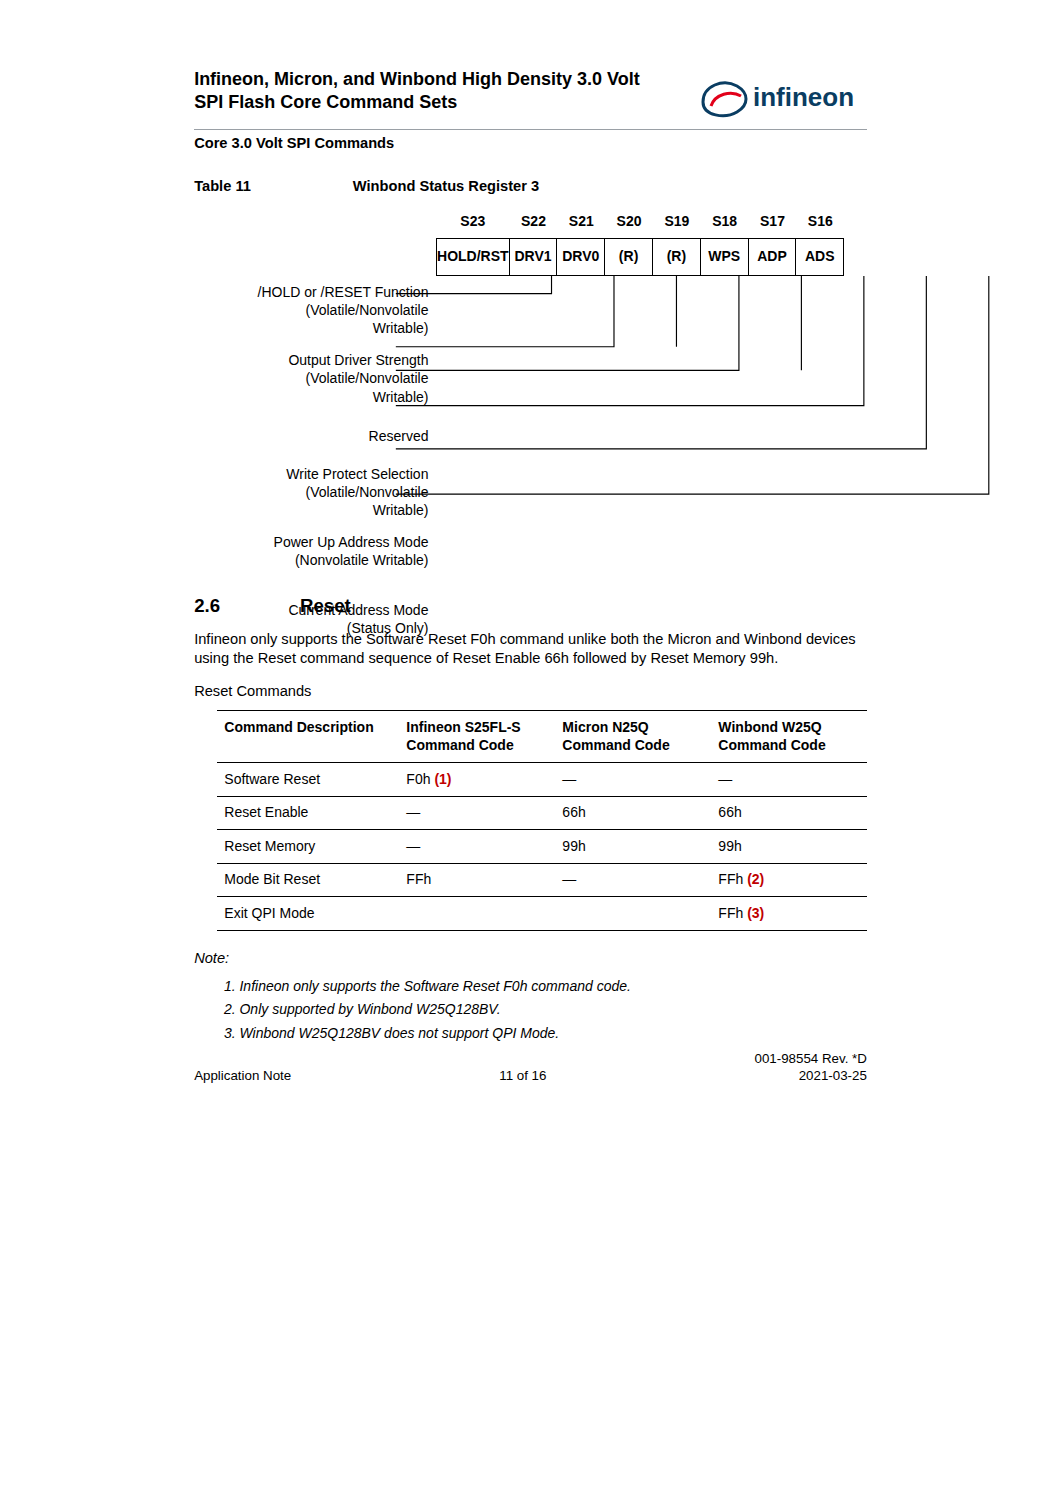Infineon, Micron, and Winbond High Density 3.0 Volt SPI Flash Core Command Sets
infineon
Core 3.0 Volt SPI Commands
Table 11 Winbond Status Register 3
S23
S22
S21
S20
S19
S18
S17
S16
HOLD/RST
DRV1
DRV0
(R)
(R)
WPS
ADP
ADS
/HOLD or /RESET Function
(Volatile/Nonvolatile
Writable)
Output Driver Strength
(Volatile/Nonvolatile
Writable)
Reserved
Write Protect Selection
(Volatile/Nonvolatile
Writable)
Power Up Address Mode
(Nonvolatile Writable)
Current Address Mode
(Status Only)
2.6 Reset
Infineon only supports the Software Reset F0h command unlike both the Micron and Winbond devices using the Reset command sequence of Reset Enable 66h followed by Reset Memory 99h.
Reset Commands
| Command Description | Infineon S25FL-S Command Code | Micron N25Q Command Code | Winbond W25Q Command Code |
| --- | --- | --- | --- |
| Software Reset | F0h (1) | — | — |
| Reset Enable | — | 66h | 66h |
| Reset Memory | — | 99h | 99h |
| Mode Bit Reset | FFh | — | FFh (2) |
| Exit QPI Mode | | | FFh (3) |
Note:
Infineon only supports the Software Reset F0h command code.
Only supported by Winbond W25Q128BV.
Winbond W25Q128BV does not support QPI Mode.
Application Note
11 of 16
001-98554 Rev. *D
2021-03-25